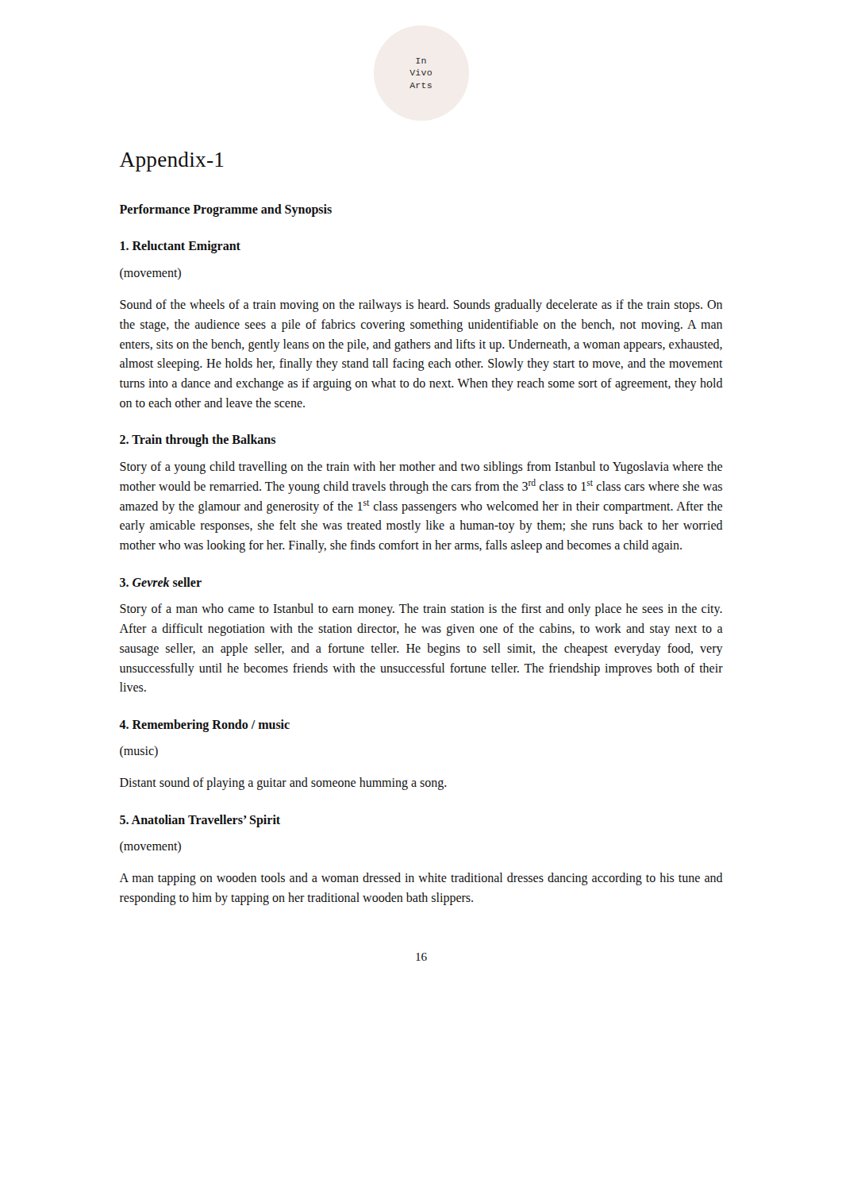In
Vivo
Arts
Appendix-1
Performance Programme and Synopsis
1. Reluctant Emigrant
(movement)
Sound of the wheels of a train moving on the railways is heard. Sounds gradually decelerate as if the train stops. On the stage, the audience sees a pile of fabrics covering something unidentifiable on the bench, not moving. A man enters, sits on the bench, gently leans on the pile, and gathers and lifts it up. Underneath, a woman appears, exhausted, almost sleeping. He holds her, finally they stand tall facing each other. Slowly they start to move, and the movement turns into a dance and exchange as if arguing on what to do next. When they reach some sort of agreement, they hold on to each other and leave the scene.
2. Train through the Balkans
Story of a young child travelling on the train with her mother and two siblings from Istanbul to Yugoslavia where the mother would be remarried. The young child travels through the cars from the 3rd class to 1st class cars where she was amazed by the glamour and generosity of the 1st class passengers who welcomed her in their compartment. After the early amicable responses, she felt she was treated mostly like a human-toy by them; she runs back to her worried mother who was looking for her. Finally, she finds comfort in her arms, falls asleep and becomes a child again.
3. Gevrek seller
Story of a man who came to Istanbul to earn money. The train station is the first and only place he sees in the city. After a difficult negotiation with the station director, he was given one of the cabins, to work and stay next to a sausage seller, an apple seller, and a fortune teller. He begins to sell simit, the cheapest everyday food, very unsuccessfully until he becomes friends with the unsuccessful fortune teller. The friendship improves both of their lives.
4. Remembering Rondo / music
(music)
Distant sound of playing a guitar and someone humming a song.
5. Anatolian Travellers’ Spirit
(movement)
A man tapping on wooden tools and a woman dressed in white traditional dresses dancing according to his tune and responding to him by tapping on her traditional wooden bath slippers.
16